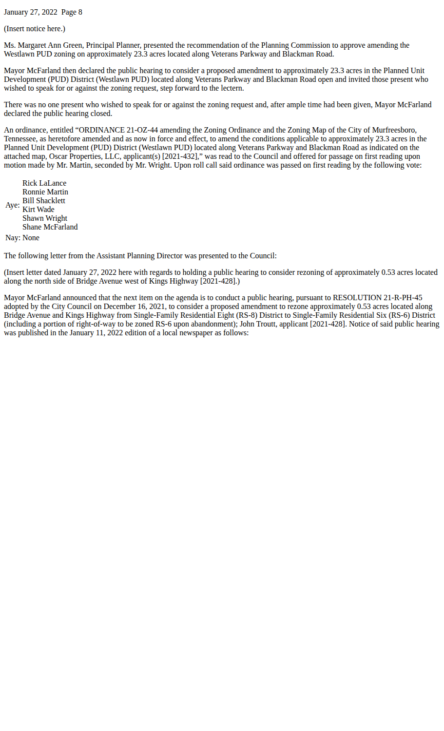January 27, 2022 Page 8
(Insert notice here.)
Ms. Margaret Ann Green, Principal Planner, presented the recommendation of the Planning Commission to approve amending the Westlawn PUD zoning on approximately 23.3 acres located along Veterans Parkway and Blackman Road.
Mayor McFarland then declared the public hearing to consider a proposed amendment to approximately 23.3 acres in the Planned Unit Development (PUD) District (Westlawn PUD) located along Veterans Parkway and Blackman Road open and invited those present who wished to speak for or against the zoning request, step forward to the lectern.
There was no one present who wished to speak for or against the zoning request and, after ample time had been given, Mayor McFarland declared the public hearing closed.
An ordinance, entitled “ORDINANCE 21-OZ-44 amending the Zoning Ordinance and the Zoning Map of the City of Murfreesboro, Tennessee, as heretofore amended and as now in force and effect, to amend the conditions applicable to approximately 23.3 acres in the Planned Unit Development (PUD) District (Westlawn PUD) located along Veterans Parkway and Blackman Road as indicated on the attached map, Oscar Properties, LLC, applicant(s) [2021-432],” was read to the Council and offered for passage on first reading upon motion made by Mr. Martin, seconded by Mr. Wright. Upon roll call said ordinance was passed on first reading by the following vote:
| Aye: | Rick LaLance Ronnie Martin Bill Shacklett Kirt Wade Shawn Wright Shane McFarland |
| Nay: | None |
The following letter from the Assistant Planning Director was presented to the Council:
(Insert letter dated January 27, 2022 here with regards to holding a public hearing to consider rezoning of approximately 0.53 acres located along the north side of Bridge Avenue west of Kings Highway [2021-428].)
Mayor McFarland announced that the next item on the agenda is to conduct a public hearing, pursuant to RESOLUTION 21-R-PH-45 adopted by the City Council on December 16, 2021, to consider a proposed amendment to rezone approximately 0.53 acres located along Bridge Avenue and Kings Highway from Single-Family Residential Eight (RS-8) District to Single-Family Residential Six (RS-6) District (including a portion of right-of-way to be zoned RS-6 upon abandonment); John Troutt, applicant [2021-428]. Notice of said public hearing was published in the January 11, 2022 edition of a local newspaper as follows: